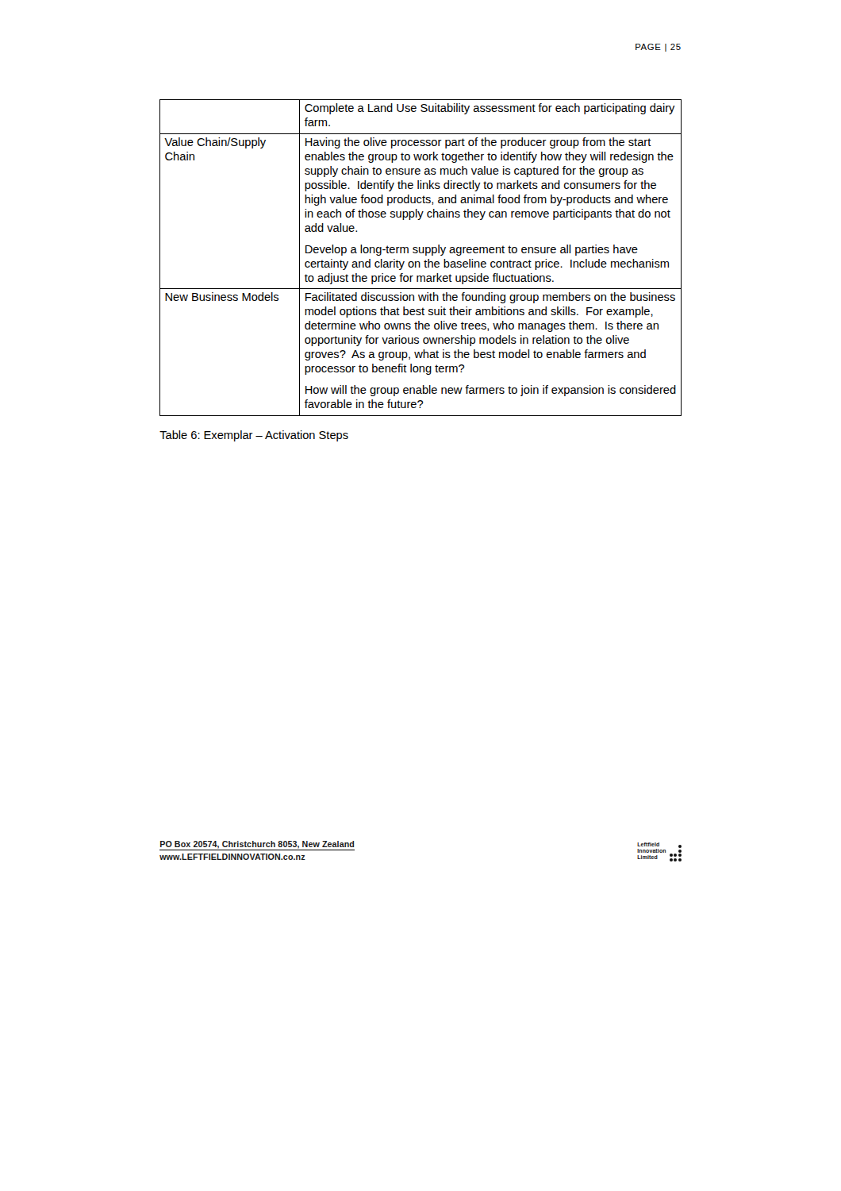PAGE | 25
| | Complete a Land Use Suitability assessment for each participating dairy farm. |
| Value Chain/Supply Chain | Having the olive processor part of the producer group from the start enables the group to work together to identify how they will redesign the supply chain to ensure as much value is captured for the group as possible. Identify the links directly to markets and consumers for the high value food products, and animal food from by-products and where in each of those supply chains they can remove participants that do not add value. Develop a long-term supply agreement to ensure all parties have certainty and clarity on the baseline contract price. Include mechanism to adjust the price for market upside fluctuations. |
| New Business Models | Facilitated discussion with the founding group members on the business model options that best suit their ambitions and skills. For example, determine who owns the olive trees, who manages them. Is there an opportunity for various ownership models in relation to the olive groves? As a group, what is the best model to enable farmers and processor to benefit long term? How will the group enable new farmers to join if expansion is considered favorable in the future? |
Table 6: Exemplar – Activation Steps
PO Box 20574, Christchurch 8053, New Zealand www.LEFTFIELDINNOVATION.co.nz
Leftfield
Innovation
Limited